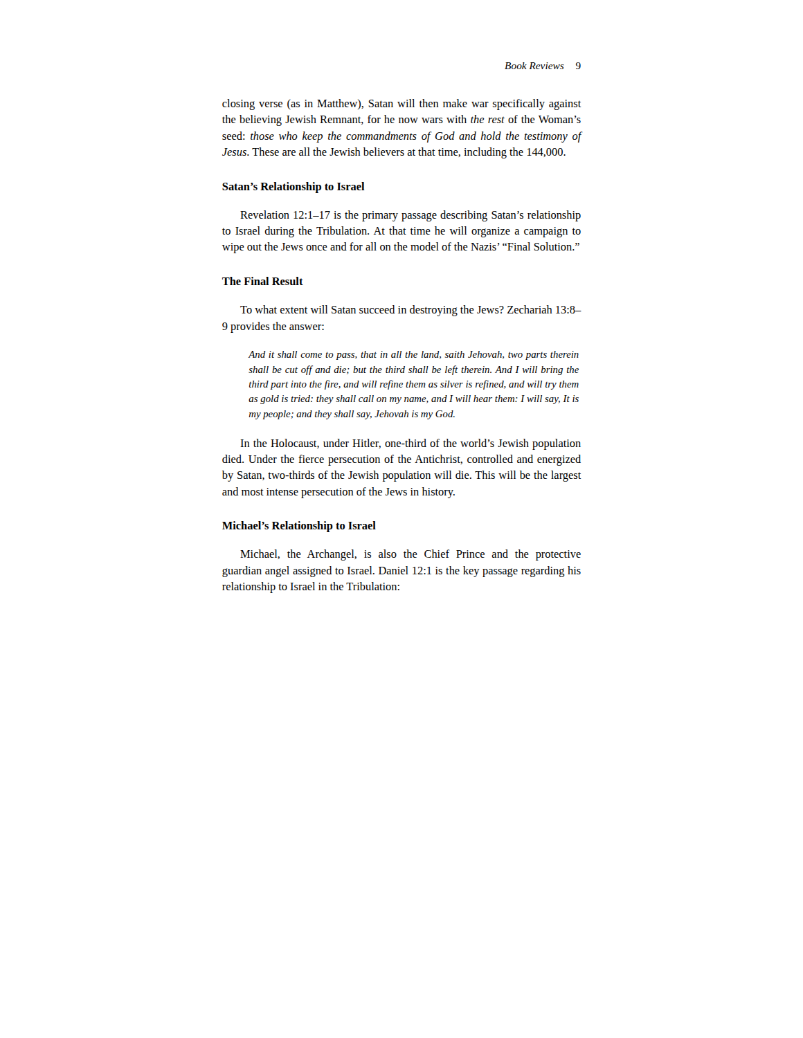Book Reviews 9
closing verse (as in Matthew), Satan will then make war specifically against the believing Jewish Remnant, for he now wars with the rest of the Woman’s seed: those who keep the commandments of God and hold the testimony of Jesus. These are all the Jewish believers at that time, including the 144,000.
Satan’s Relationship to Israel
Revelation 12:1–17 is the primary passage describing Satan’s relationship to Israel during the Tribulation. At that time he will organize a campaign to wipe out the Jews once and for all on the model of the Nazis’ “Final Solution.”
The Final Result
To what extent will Satan succeed in destroying the Jews? Zechariah 13:8–9 provides the answer:
And it shall come to pass, that in all the land, saith Jehovah, two parts therein shall be cut off and die; but the third shall be left therein. And I will bring the third part into the fire, and will refine them as silver is refined, and will try them as gold is tried: they shall call on my name, and I will hear them: I will say, It is my people; and they shall say, Jehovah is my God.
In the Holocaust, under Hitler, one-third of the world’s Jewish population died. Under the fierce persecution of the Antichrist, controlled and energized by Satan, two-thirds of the Jewish population will die. This will be the largest and most intense persecution of the Jews in history.
Michael’s Relationship to Israel
Michael, the Archangel, is also the Chief Prince and the protective guardian angel assigned to Israel. Daniel 12:1 is the key passage regarding his relationship to Israel in the Tribulation: